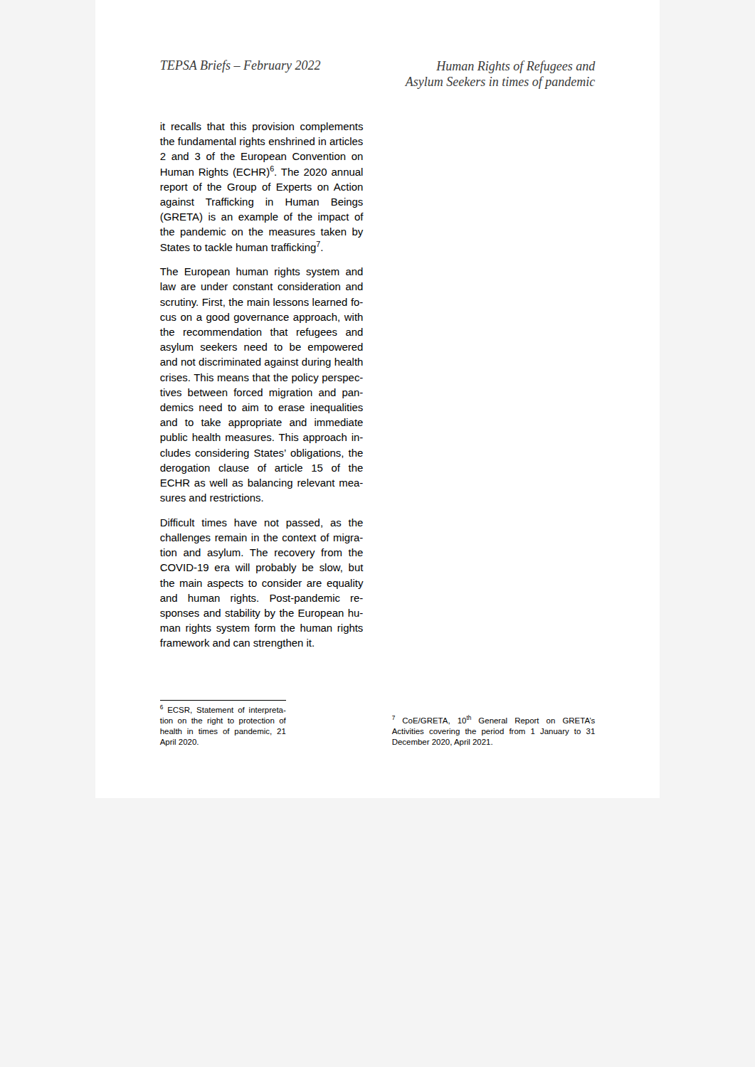TEPSA Briefs – February 2022
Human Rights of Refugees and
Asylum Seekers in times of pandemic
it recalls that this provision complements the fundamental rights enshrined in articles 2 and 3 of the European Convention on Human Rights (ECHR)6. The 2020 annual report of the Group of Experts on Action against Trafficking in Human Beings (GRETA) is an example of the impact of the pandemic on the measures taken by States to tackle human trafficking7.
The European human rights system and law are under constant consideration and scrutiny. First, the main lessons learned focus on a good governance approach, with the recommendation that refugees and asylum seekers need to be empowered and not discriminated against during health crises. This means that the policy perspectives between forced migration and pandemics need to aim to erase inequalities and to take appropriate and immediate public health measures. This approach includes considering States’ obligations, the derogation clause of article 15 of the ECHR as well as balancing relevant measures and restrictions.
Difficult times have not passed, as the challenges remain in the context of migration and asylum. The recovery from the COVID-19 era will probably be slow, but the main aspects to consider are equality and human rights. Post-pandemic responses and stability by the European human rights system form the human rights framework and can strengthen it.
6 ECSR, Statement of interpretation on the right to protection of health in times of pandemic, 21 April 2020.
7 CoE/GRETA, 10th General Report on GRETA’s Activities covering the period from 1 January to 31 December 2020, April 2021.